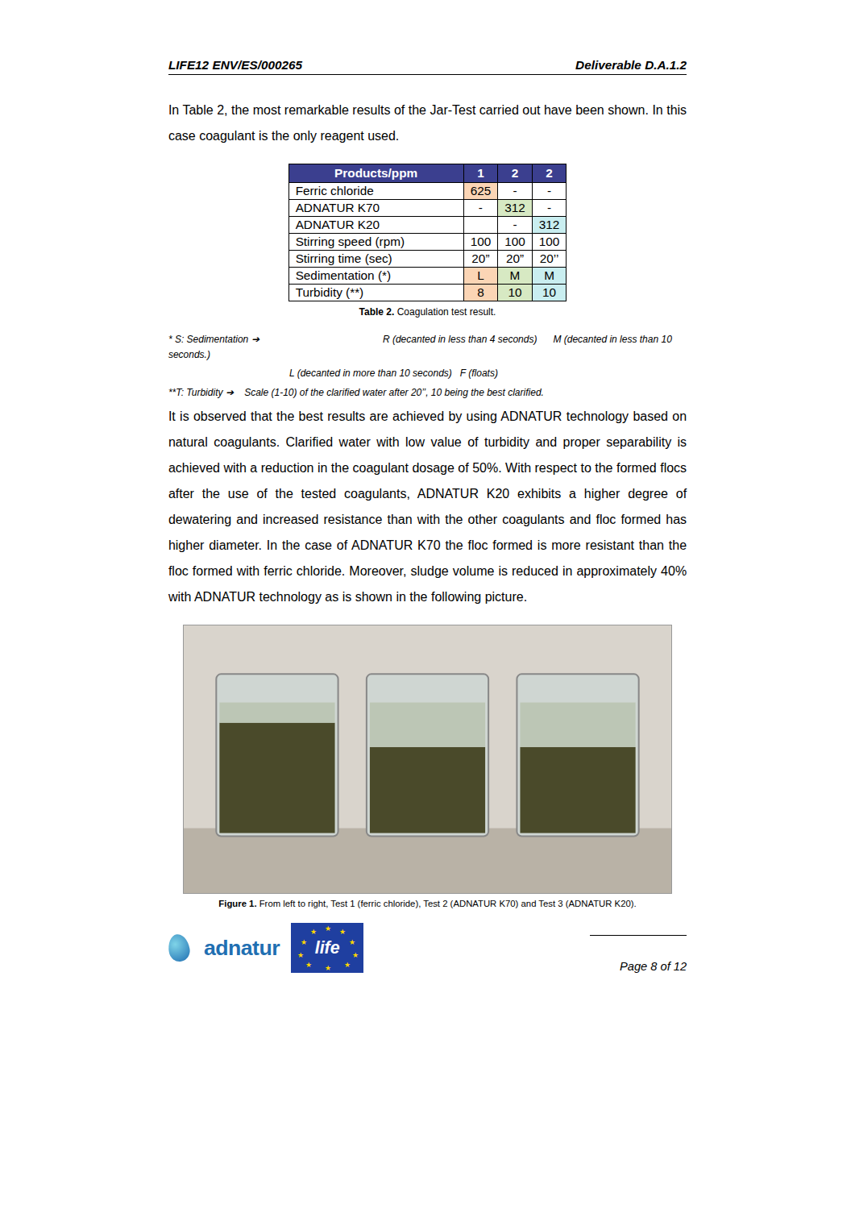LIFE12 ENV/ES/000265 Deliverable D.A.1.2
In Table 2, the most remarkable results of the Jar-Test carried out have been shown. In this case coagulant is the only reagent used.
| Products/ppm | 1 | 2 | 2 |
| --- | --- | --- | --- |
| Ferric chloride | 625 | - | - |
| ADNATUR K70 | - | 312 | - |
| ADNATUR K20 | | - | 312 |
| Stirring speed (rpm) | 100 | 100 | 100 |
| Stirring time (sec) | 20” | 20” | 20’’ |
| Sedimentation (*) | L | M | M |
| Turbidity (**) | 8 | 10 | 10 |
Table 2. Coagulation test result.
* S: Sedimentation ➔ R (decanted in less than 4 seconds) M (decanted in less than 10 seconds.)
L (decanted in more than 10 seconds) F (floats)
**T: Turbidity ➔ Scale (1-10) of the clarified water after 20’’, 10 being the best clarified.
It is observed that the best results are achieved by using ADNATUR technology based on natural coagulants. Clarified water with low value of turbidity and proper separability is achieved with a reduction in the coagulant dosage of 50%. With respect to the formed flocs after the use of the tested coagulants, ADNATUR K20 exhibits a higher degree of dewatering and increased resistance than with the other coagulants and floc formed has higher diameter. In the case of ADNATUR K70 the floc formed is more resistant than the floc formed with ferric chloride. Moreover, sludge volume is reduced in approximately 40% with ADNATUR technology as is shown in the following picture.
Figure 1. From left to right, Test 1 (ferric chloride), Test 2 (ADNATUR K70) and Test 3 (ADNATUR K20).
adnatur ★ ★ ★ ★ ★ ★ ★ ★ ★ ★ life
Page 8 of 12